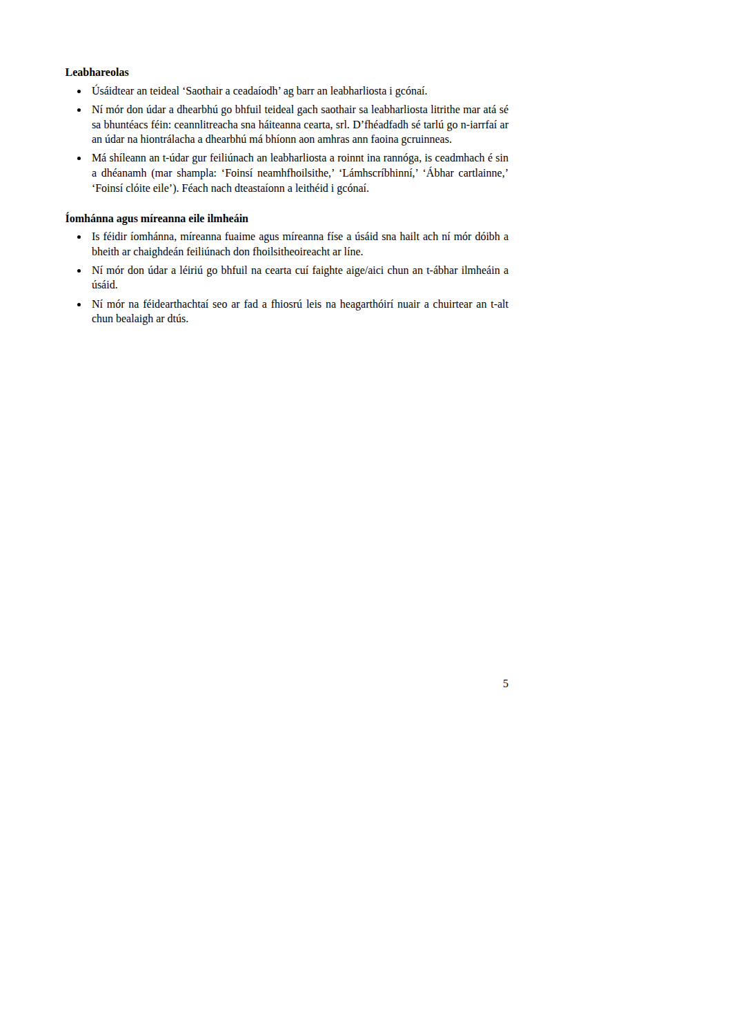Leabhareolas
Úsáidtear an teideal ‘Saothair a ceadaíodh’ ag barr an leabharliosta i gcónaí.
Ní mór don údar a dhearbhú go bhfuil teideal gach saothair sa leabharliosta litrithe mar atá sé sa bhuntéacs féin: ceannlitreacha sna háiteanna cearta, srl. D’fhéadfadh sé tarlú go n-iarrfaí ar an údar na hiontrálacha a dhearbhú má bhíonn aon amhras ann faoina gcruinneas.
Má shíleann an t-údar gur feiliúnach an leabharliosta a roinnt ina rannóga, is ceadmhach é sin a dhéanamh (mar shampla: ‘Foinsí neamhfhoilsithe,’ ‘Lámhscríbhinní,’ ‘Ábhar cartlainne,’ ‘Foinsí clóite eile’). Féach nach dteastaíonn a leithéid i gcónaí.
Íomhánna agus míreanna eile ilmheáin
Is féidir íomhánna, míreanna fuaime agus míreanna físe a úsáid sna hailt ach ní mór dóibh a bheith ar chaighdeán feiliúnach don fhoilsitheoireacht ar líne.
Ní mór don údar a léiriú go bhfuil na cearta cuí faighte aige/aici chun an t-ábhar ilmheáin a úsáid.
Ní mór na féidearthachtaí seo ar fad a fhiosrú leis na heagarthóirí nuair a chuirtear an t-alt chun bealaigh ar dtús.
5